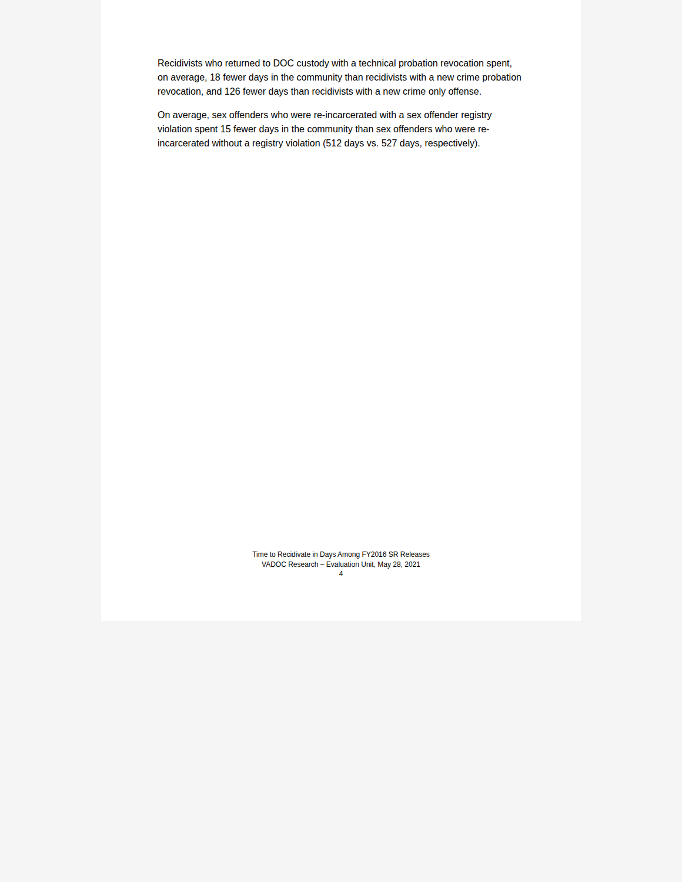Recidivists who returned to DOC custody with a technical probation revocation spent, on average, 18 fewer days in the community than recidivists with a new crime probation revocation, and 126 fewer days than recidivists with a new crime only offense.
On average, sex offenders who were re-incarcerated with a sex offender registry violation spent 15 fewer days in the community than sex offenders who were re-incarcerated without a registry violation (512 days vs. 527 days, respectively).
Time to Recidivate in Days Among FY2016 SR Releases VADOC Research – Evaluation Unit, May 28, 2021 4